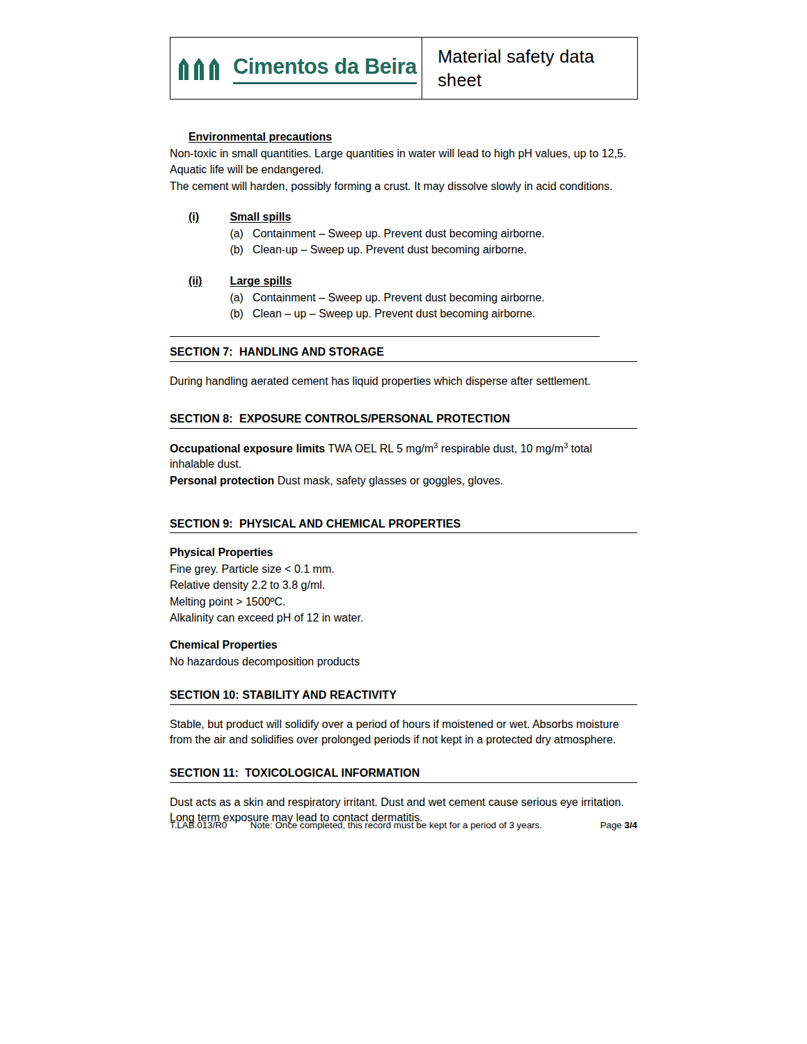Cimentos da Beira
Material safety data sheet
Environmental precautions
Non-toxic in small quantities. Large quantities in water will lead to high pH values, up to 12,5.
Aquatic life will be endangered.
The cement will harden, possibly forming a crust. It may dissolve slowly in acid conditions.
| (i) | Small spills |
| | (a) | Containment – Sweep up. Prevent dust becoming airborne. |
| | (b) | Clean-up – Sweep up. Prevent dust becoming airborne. |
| (ii) | Large spills |
| | (a) | Containment – Sweep up. Prevent dust becoming airborne. |
| | (b) | Clean – up – Sweep up. Prevent dust becoming airborne. |
SECTION 7: HANDLING AND STORAGE
During handling aerated cement has liquid properties which disperse after settlement.
SECTION 8: EXPOSURE CONTROLS/PERSONAL PROTECTION
Occupational exposure limits TWA OEL RL 5 mg/m3 respirable dust, 10 mg/m3 total inhalable dust.
Personal protection Dust mask, safety glasses or goggles, gloves.
SECTION 9: PHYSICAL AND CHEMICAL PROPERTIES
Physical Properties
Fine grey. Particle size < 0.1 mm.
Relative density 2.2 to 3.8 g/ml.
Melting point > 1500ºC.
Alkalinity can exceed pH of 12 in water.
Chemical Properties
No hazardous decomposition products
SECTION 10: STABILITY AND REACTIVITY
Stable, but product will solidify over a period of hours if moistened or wet. Absorbs moisture from the air and solidifies over prolonged periods if not kept in a protected dry atmosphere.
SECTION 11: TOXICOLOGICAL INFORMATION
Dust acts as a skin and respiratory irritant. Dust and wet cement cause serious eye irritation. Long term exposure may lead to contact dermatitis.
T.LAB.013/R0
Note: Once completed, this record must be kept for a period of 3 years.
Page 3/4